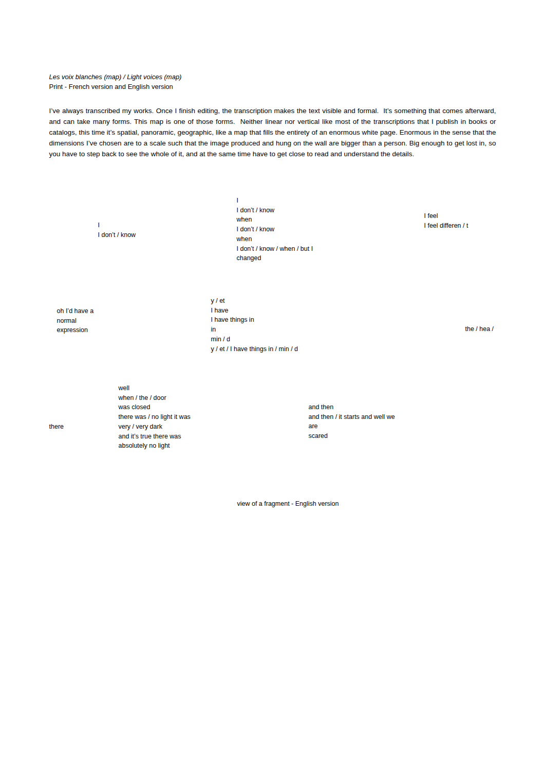Les voix blanches (map) / Light voices (map)
Print - French version and English version
I’ve always transcribed my works. Once I finish editing, the transcription makes the text visible and formal. It’s something that comes afterward, and can take many forms. This map is one of those forms. Neither linear nor vertical like most of the transcriptions that I publish in books or catalogs, this time it’s spatial, panoramic, geographic, like a map that fills the entirety of an enormous white page. Enormous in the sense that the dimensions I’ve chosen are to a scale such that the image produced and hung on the wall are bigger than a person. Big enough to get lost in, so you have to step back to see the whole of it, and at the same time have to get close to read and understand the details.
I I don’t / know
I I don’t / know when I don’t / know when I don’t / know / when / but I changed
I feel I feel differen / t
oh I’d have a normal expression
y / et I have I have things in in min / d y / et / I have things in / min / d
the / hea /
there
well when / the / door was closed there was / no light it was very / very dark and it’s true there was absolutely no light
and then and then / it starts and well we are scared
view of a fragment - English version